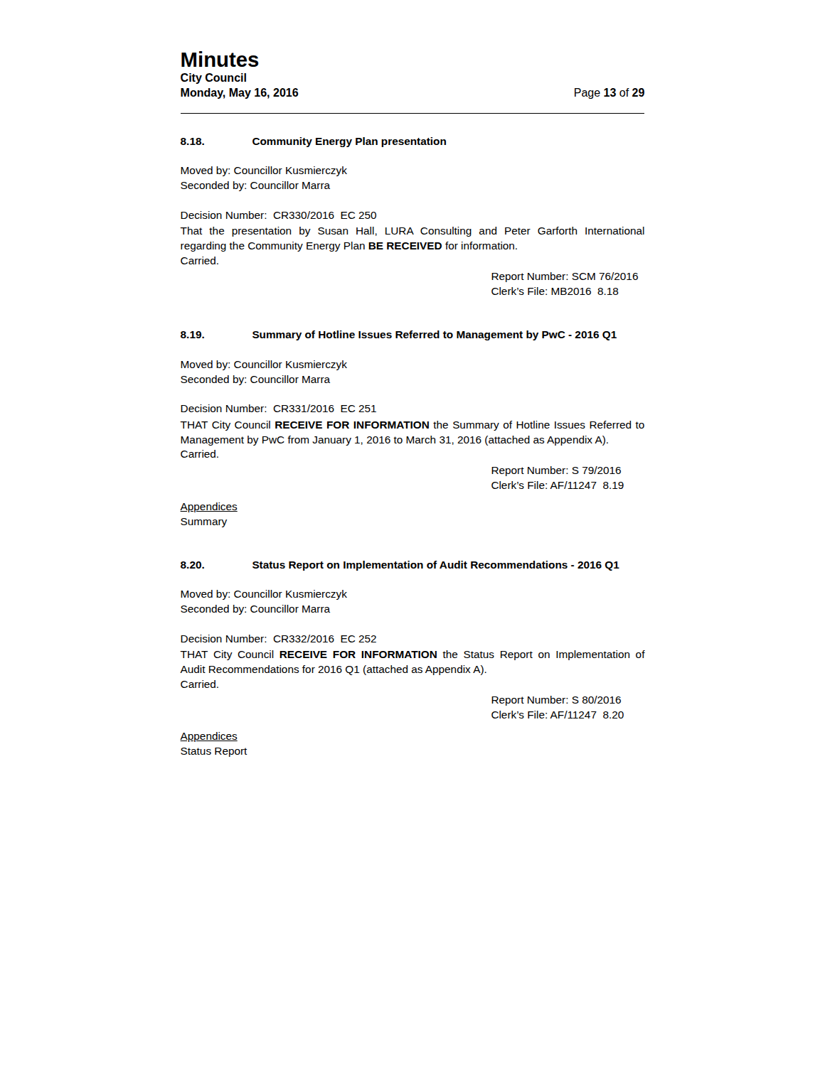Minutes
City Council
Monday, May 16, 2016 Page 13 of 29
8.18. Community Energy Plan presentation
Moved by: Councillor Kusmierczyk
Seconded by: Councillor Marra
Decision Number: CR330/2016 EC 250
That the presentation by Susan Hall, LURA Consulting and Peter Garforth International regarding the Community Energy Plan BE RECEIVED for information.
Carried.
Report Number: SCM 76/2016
Clerk’s File: MB2016 8.18
8.19. Summary of Hotline Issues Referred to Management by PwC - 2016 Q1
Moved by: Councillor Kusmierczyk
Seconded by: Councillor Marra
Decision Number: CR331/2016 EC 251
THAT City Council RECEIVE FOR INFORMATION the Summary of Hotline Issues Referred to Management by PwC from January 1, 2016 to March 31, 2016 (attached as Appendix A).
Carried.
Report Number: S 79/2016
Clerk’s File: AF/11247 8.19
Appendices
Summary
8.20. Status Report on Implementation of Audit Recommendations - 2016 Q1
Moved by: Councillor Kusmierczyk
Seconded by: Councillor Marra
Decision Number: CR332/2016 EC 252
THAT City Council RECEIVE FOR INFORMATION the Status Report on Implementation of Audit Recommendations for 2016 Q1 (attached as Appendix A).
Carried.
Report Number: S 80/2016
Clerk’s File: AF/11247 8.20
Appendices
Status Report